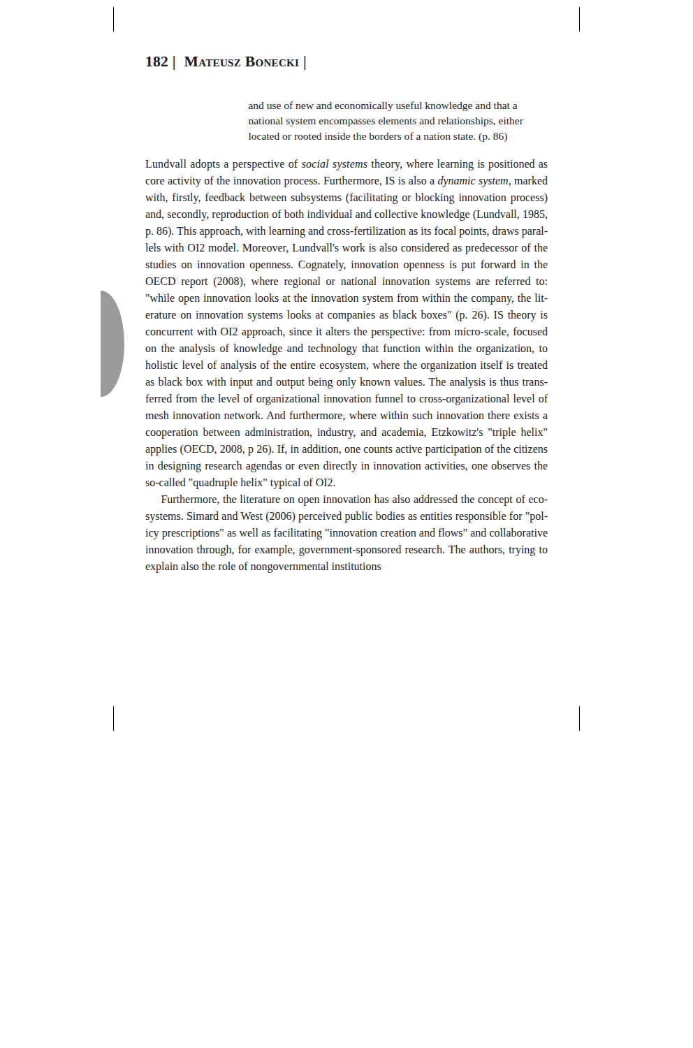182 |Mateusz Bonecki |
and use of new and economically useful knowledge and that a national system encompasses elements and relationships, either located or rooted inside the borders of a nation state. (p. 86)
Lundvall adopts a perspective of social systems theory, where learning is positioned as core activity of the innovation process. Furthermore, IS is also a dynamic system, marked with, firstly, feedback between subsystems (facilitating or blocking innovation process) and, secondly, reproduction of both individual and collective knowledge (Lundvall, 1985, p. 86). This approach, with learning and cross-fertilization as its focal points, draws parallels with OI2 model. Moreover, Lundvall's work is also considered as predecessor of the studies on innovation openness. Cognately, innovation openness is put forward in the OECD report (2008), where regional or national innovation systems are referred to: "while open innovation looks at the innovation system from within the company, the literature on innovation systems looks at companies as black boxes" (p. 26). IS theory is concurrent with OI2 approach, since it alters the perspective: from micro-scale, focused on the analysis of knowledge and technology that function within the organization, to holistic level of analysis of the entire ecosystem, where the organization itself is treated as black box with input and output being only known values. The analysis is thus transferred from the level of organizational innovation funnel to cross-organizational level of mesh innovation network. And furthermore, where within such innovation there exists a cooperation between administration, industry, and academia, Etzkowitz's "triple helix" applies (OECD, 2008, p 26). If, in addition, one counts active participation of the citizens in designing research agendas or even directly in innovation activities, one observes the so-called "quadruple helix" typical of OI2.
Furthermore, the literature on open innovation has also addressed the concept of ecosystems. Simard and West (2006) perceived public bodies as entities responsible for "policy prescriptions" as well as facilitating "innovation creation and flows" and collaborative innovation through, for example, government-sponsored research. The authors, trying to explain also the role of nongovernmental institutions